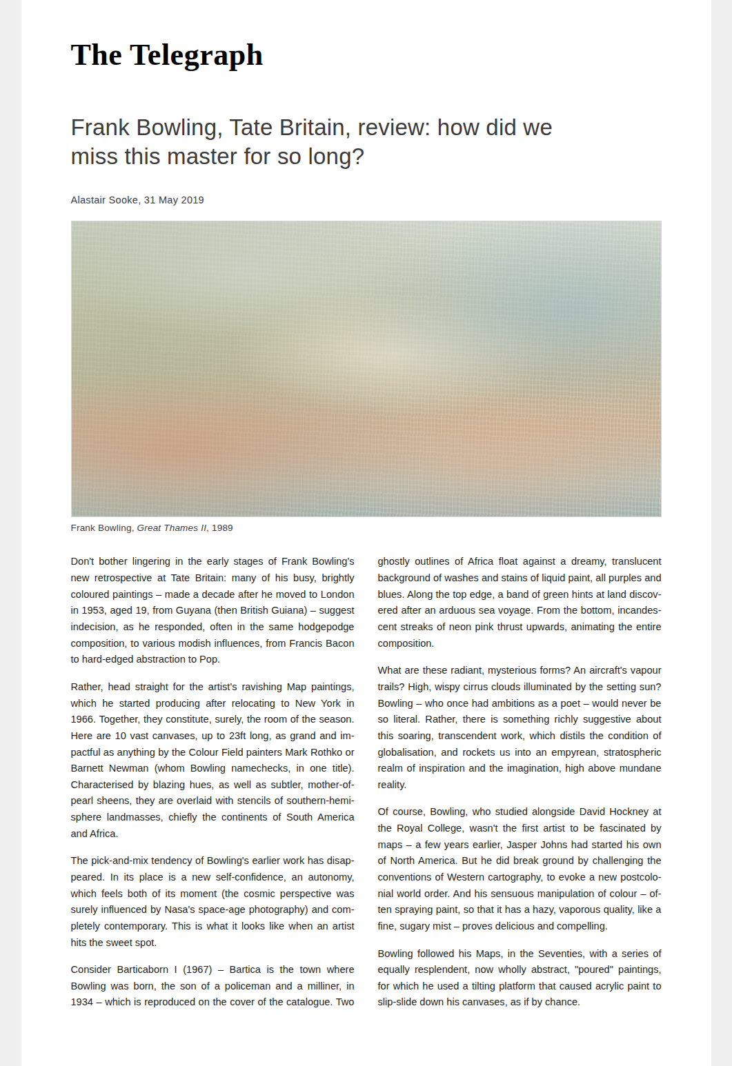The Telegraph
Frank Bowling, Tate Britain, review: how did we miss this master for so long?
Alastair Sooke, 31 May 2019
Frank Bowling, Great Thames II, 1989
Don't bother lingering in the early stages of Frank Bowling's new retrospective at Tate Britain: many of his busy, brightly coloured paintings – made a decade after he moved to London in 1953, aged 19, from Guyana (then British Guiana) – suggest indecision, as he responded, often in the same hodgepodge composition, to various modish influences, from Francis Bacon to hard-edged abstraction to Pop.
Rather, head straight for the artist's ravishing Map paintings, which he started producing after relocating to New York in 1966. Together, they constitute, surely, the room of the season. Here are 10 vast canvases, up to 23ft long, as grand and impactful as anything by the Colour Field painters Mark Rothko or Barnett Newman (whom Bowling namechecks, in one title). Characterised by blazing hues, as well as subtler, mother-of-pearl sheens, they are overlaid with stencils of southern-hemisphere landmasses, chiefly the continents of South America and Africa.
The pick-and-mix tendency of Bowling's earlier work has disappeared. In its place is a new self-confidence, an autonomy, which feels both of its moment (the cosmic perspective was surely influenced by Nasa's space-age photography) and completely contemporary. This is what it looks like when an artist hits the sweet spot.
Consider Barticaborn I (1967) – Bartica is the town where Bowling was born, the son of a policeman and a milliner, in 1934 – which is reproduced on the cover of the catalogue. Two ghostly outlines of Africa float against a dreamy, translucent background of washes and stains of liquid paint, all purples and blues. Along the top edge, a band of green hints at land discovered after an arduous sea voyage. From the bottom, incandescent streaks of neon pink thrust upwards, animating the entire composition.
What are these radiant, mysterious forms? An aircraft's vapour trails? High, wispy cirrus clouds illuminated by the setting sun? Bowling – who once had ambitions as a poet – would never be so literal. Rather, there is something richly suggestive about this soaring, transcendent work, which distils the condition of globalisation, and rockets us into an empyrean, stratospheric realm of inspiration and the imagination, high above mundane reality.
Of course, Bowling, who studied alongside David Hockney at the Royal College, wasn't the first artist to be fascinated by maps – a few years earlier, Jasper Johns had started his own of North America. But he did break ground by challenging the conventions of Western cartography, to evoke a new postcolonial world order. And his sensuous manipulation of colour – often spraying paint, so that it has a hazy, vaporous quality, like a fine, sugary mist – proves delicious and compelling.
Bowling followed his Maps, in the Seventies, with a series of equally resplendent, now wholly abstract, "poured" paintings, for which he used a tilting platform that caused acrylic paint to slip-slide down his canvases, as if by chance.